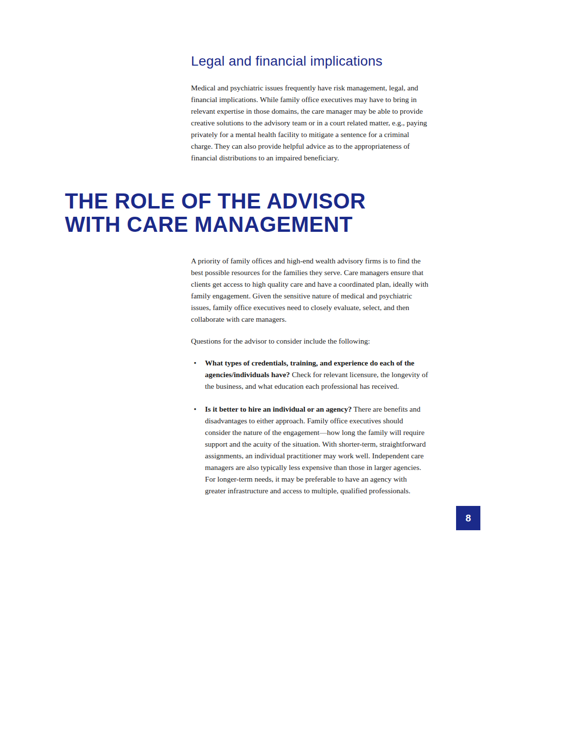Legal and financial implications
Medical and psychiatric issues frequently have risk management, legal, and financial implications. While family office executives may have to bring in relevant expertise in those domains, the care manager may be able to provide creative solutions to the advisory team or in a court related matter, e.g., paying privately for a mental health facility to mitigate a sentence for a criminal charge. They can also provide helpful advice as to the appropriateness of financial distributions to an impaired beneficiary.
The role of the advisor
with care management
A priority of family offices and high-end wealth advisory firms is to find the best possible resources for the families they serve. Care managers ensure that clients get access to high quality care and have a coordinated plan, ideally with family engagement. Given the sensitive nature of medical and psychiatric issues, family office executives need to closely evaluate, select, and then collaborate with care managers.
Questions for the advisor to consider include the following:
What types of credentials, training, and experience do each of the agencies/individuals have? Check for relevant licensure, the longevity of the business, and what education each professional has received.
Is it better to hire an individual or an agency? There are benefits and disadvantages to either approach. Family office executives should consider the nature of the engagement—how long the family will require support and the acuity of the situation. With shorter-term, straightforward assignments, an individual practitioner may work well. Independent care managers are also typically less expensive than those in larger agencies. For longer-term needs, it may be preferable to have an agency with greater infrastructure and access to multiple, qualified professionals.
8